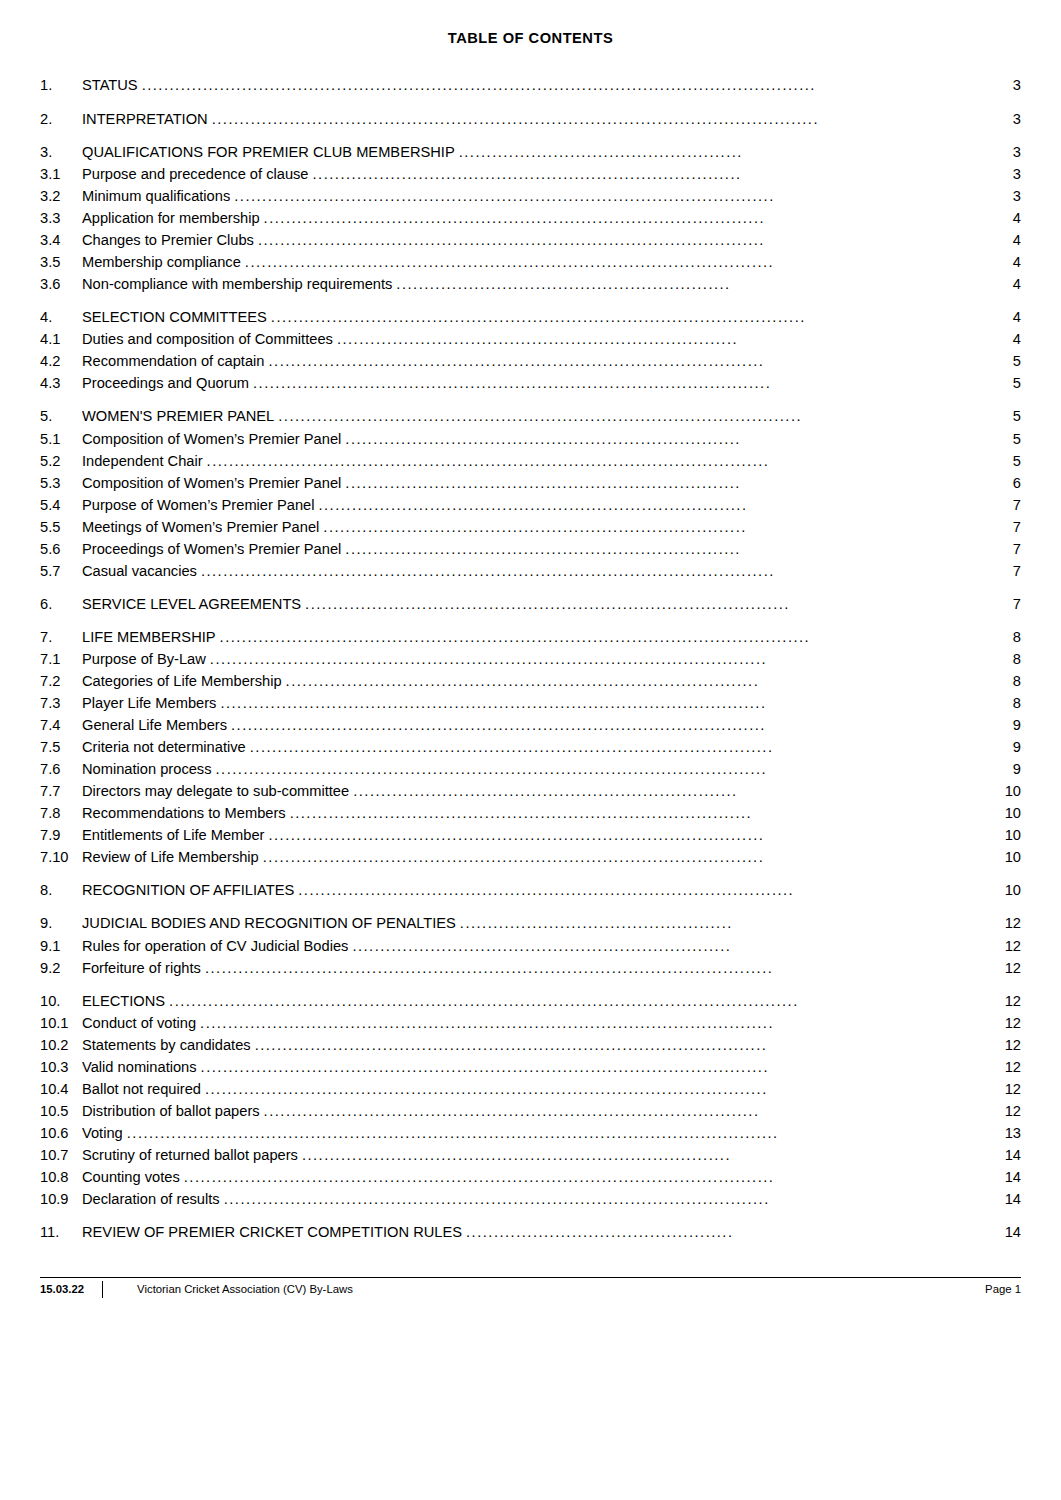TABLE OF CONTENTS
| 1. | STATUS ......................................................................................................................... | 3 |
| 2. | INTERPRETATION ............................................................................................................. | 3 |
| 3. | QUALIFICATIONS FOR PREMIER CLUB MEMBERSHIP ................................................... | 3 |
| 3.1 | Purpose and precedence of clause ............................................................................. | 3 |
| 3.2 | Minimum qualifications ................................................................................................. | 3 |
| 3.3 | Application for membership .......................................................................................... | 4 |
| 3.4 | Changes to Premier Clubs ........................................................................................... | 4 |
| 3.5 | Membership compliance ............................................................................................... | 4 |
| 3.6 | Non-compliance with membership requirements ............................................................ | 4 |
| 4. | SELECTION COMMITTEES ................................................................................................ | 4 |
| 4.1 | Duties and composition of Committees ........................................................................ | 4 |
| 4.2 | Recommendation of captain ......................................................................................... | 5 |
| 4.3 | Proceedings and Quorum ............................................................................................. | 5 |
| 5. | WOMEN'S PREMIER PANEL .............................................................................................. | 5 |
| 5.1 | Composition of Women’s Premier Panel ....................................................................... | 5 |
| 5.2 | Independent Chair ..................................................................................................... | 5 |
| 5.3 | Composition of Women’s Premier Panel ....................................................................... | 6 |
| 5.4 | Purpose of Women’s Premier Panel ............................................................................. | 7 |
| 5.5 | Meetings of Women’s Premier Panel ............................................................................ | 7 |
| 5.6 | Proceedings of Women’s Premier Panel ....................................................................... | 7 |
| 5.7 | Casual vacancies ....................................................................................................... | 7 |
| 6. | SERVICE LEVEL AGREEMENTS ....................................................................................... | 7 |
| 7. | LIFE MEMBERSHIP .......................................................................................................... | 8 |
| 7.1 | Purpose of By-Law .................................................................................................... | 8 |
| 7.2 | Categories of Life Membership ..................................................................................... | 8 |
| 7.3 | Player Life Members .................................................................................................. | 8 |
| 7.4 | General Life Members ................................................................................................ | 9 |
| 7.5 | Criteria not determinative .............................................................................................. | 9 |
| 7.6 | Nomination process ................................................................................................... | 9 |
| 7.7 | Directors may delegate to sub-committee ..................................................................... | 10 |
| 7.8 | Recommendations to Members ................................................................................... | 10 |
| 7.9 | Entitlements of Life Member ......................................................................................... | 10 |
| 7.10 | Review of Life Membership .......................................................................................... | 10 |
| 8. | RECOGNITION OF AFFILIATES ......................................................................................... | 10 |
| 9. | JUDICIAL BODIES AND RECOGNITION OF PENALTIES ................................................. | 12 |
| 9.1 | Rules for operation of CV Judicial Bodies .................................................................... | 12 |
| 9.2 | Forfeiture of rights ...................................................................................................... | 12 |
| 10. | ELECTIONS ................................................................................................................. | 12 |
| 10.1 | Conduct of voting ....................................................................................................... | 12 |
| 10.2 | Statements by candidates ............................................................................................ | 12 |
| 10.3 | Valid nominations ...................................................................................................... | 12 |
| 10.4 | Ballot not required ..................................................................................................... | 12 |
| 10.5 | Distribution of ballot papers ......................................................................................... | 12 |
| 10.6 | Voting ..................................................................................................................... | 13 |
| 10.7 | Scrutiny of returned ballot papers ............................................................................. | 14 |
| 10.8 | Counting votes .......................................................................................................... | 14 |
| 10.9 | Declaration of results .................................................................................................. | 14 |
| 11. | REVIEW OF PREMIER CRICKET COMPETITION RULES ................................................ | 14 |
15.03.22
Victorian Cricket Association (CV) By-Laws
Page 1